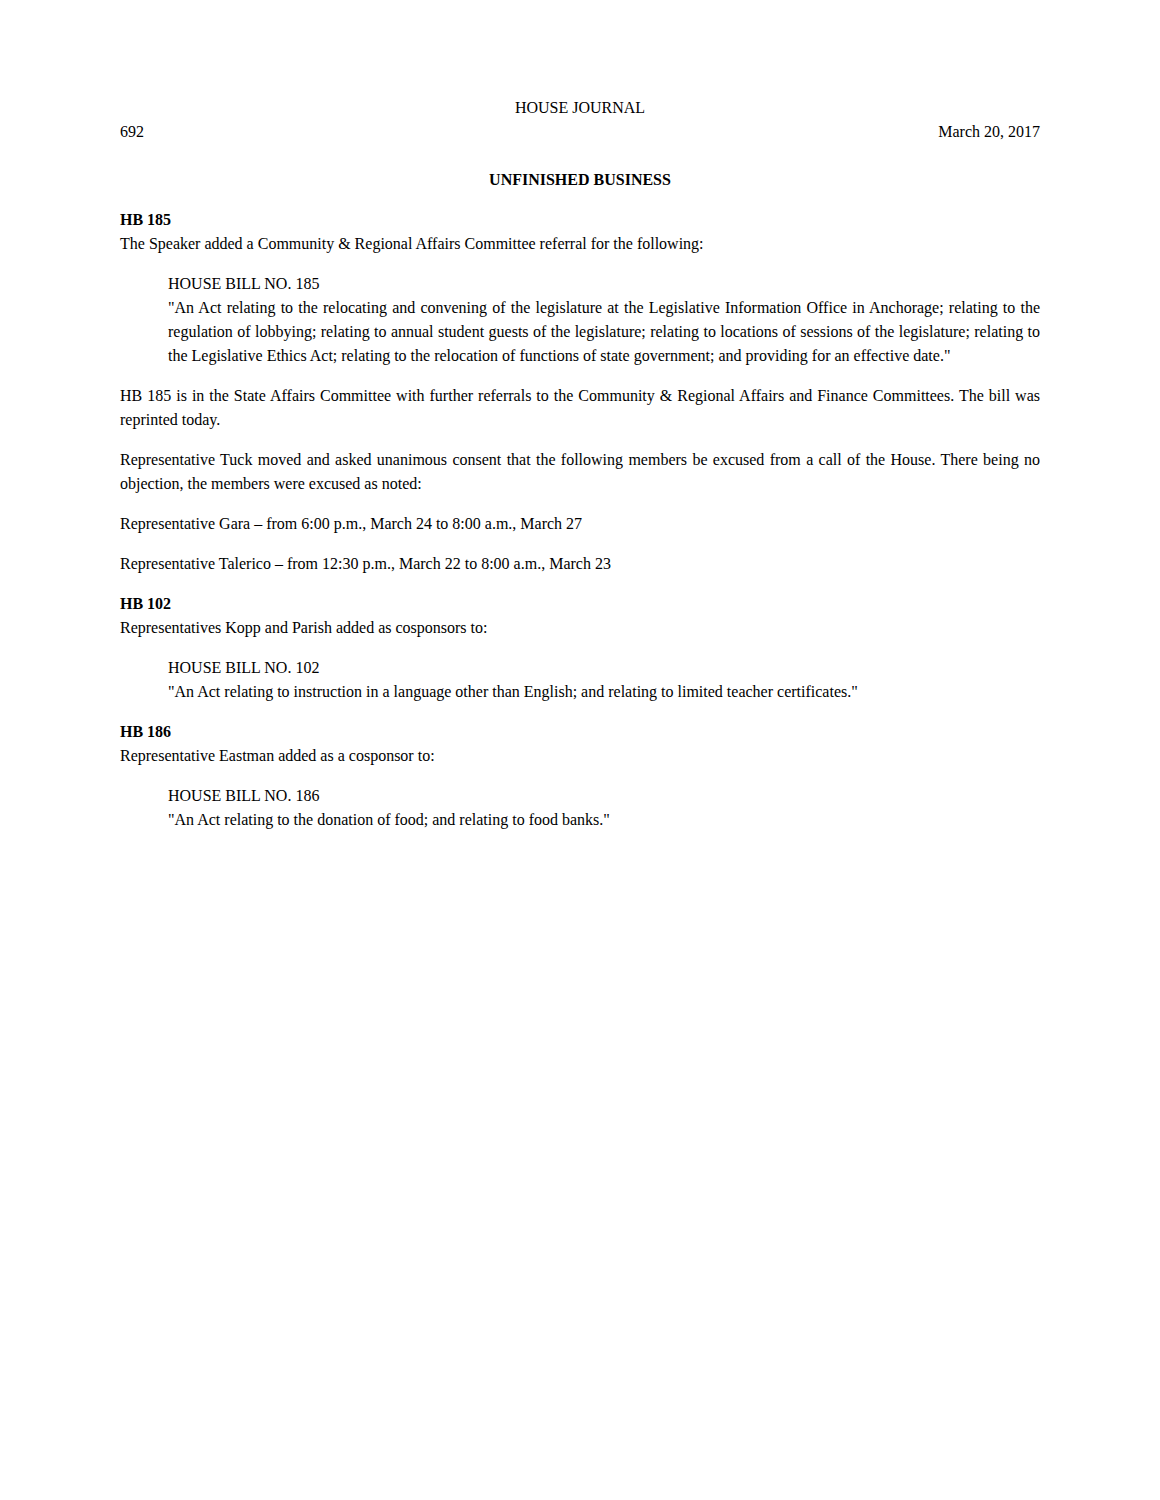HOUSE JOURNAL
692 March 20, 2017
UNFINISHED BUSINESS
HB 185
The Speaker added a Community & Regional Affairs Committee referral for the following:
HOUSE BILL NO. 185
"An Act relating to the relocating and convening of the legislature at the Legislative Information Office in Anchorage; relating to the regulation of lobbying; relating to annual student guests of the legislature; relating to locations of sessions of the legislature; relating to the Legislative Ethics Act; relating to the relocation of functions of state government; and providing for an effective date."
HB 185 is in the State Affairs Committee with further referrals to the Community & Regional Affairs and Finance Committees. The bill was reprinted today.
Representative Tuck moved and asked unanimous consent that the following members be excused from a call of the House. There being no objection, the members were excused as noted:
Representative Gara – from 6:00 p.m., March 24 to 8:00 a.m., March 27
Representative Talerico – from 12:30 p.m., March 22 to 8:00 a.m., March 23
HB 102
Representatives Kopp and Parish added as cosponsors to:
HOUSE BILL NO. 102
"An Act relating to instruction in a language other than English; and relating to limited teacher certificates."
HB 186
Representative Eastman added as a cosponsor to:
HOUSE BILL NO. 186
"An Act relating to the donation of food; and relating to food banks."